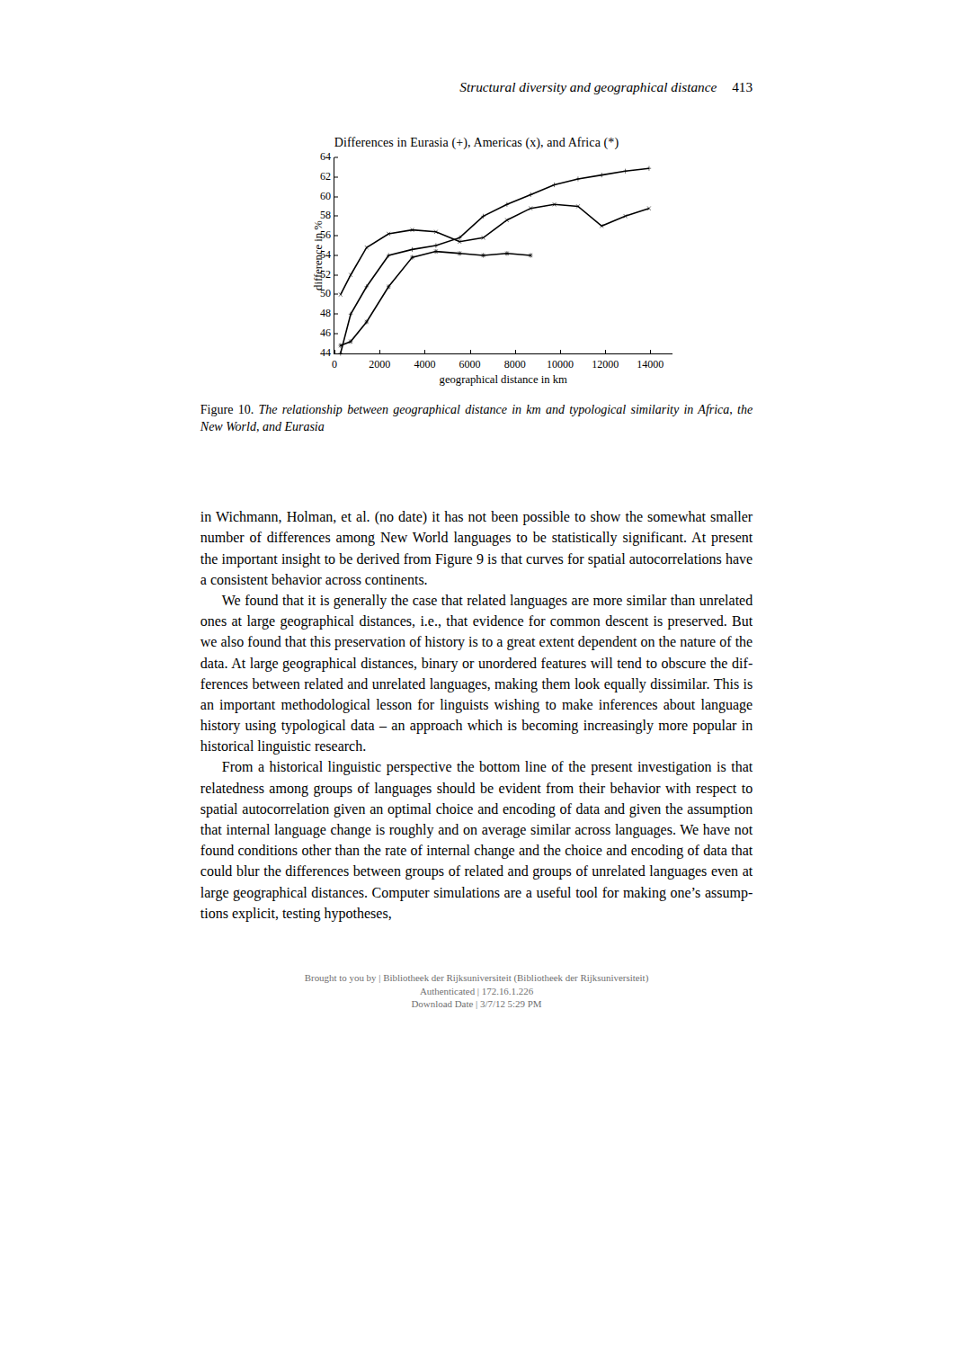Structural diversity and geographical distance 413
Differences in Eurasia (+), Americas (x), and Africa (*)
difference in % 64 62 60 58 56 54 52 50 48 46 44 0 2000 4000 6000 8000 10000 12000 14000
geographical distance in km
Figure 10. The relationship between geographical distance in km and typological similarity in Africa, the New World, and Eurasia
in Wichmann, Holman, et al. (no date) it has not been possible to show the somewhat smaller number of differences among New World languages to be statistically significant. At present the important insight to be derived from Figure 9 is that curves for spatial autocorrelations have a consistent behavior across continents.
We found that it is generally the case that related languages are more similar than unrelated ones at large geographical distances, i.e., that evidence for common descent is preserved. But we also found that this preservation of history is to a great extent dependent on the nature of the data. At large geographical distances, binary or unordered features will tend to obscure the differences between related and unrelated languages, making them look equally dissimilar. This is an important methodological lesson for linguists wishing to make inferences about language history using typological data – an approach which is becoming increasingly more popular in historical linguistic research.
From a historical linguistic perspective the bottom line of the present investigation is that relatedness among groups of languages should be evident from their behavior with respect to spatial autocorrelation given an optimal choice and encoding of data and given the assumption that internal language change is roughly and on average similar across languages. We have not found conditions other than the rate of internal change and the choice and encoding of data that could blur the differences between groups of related and groups of unrelated languages even at large geographical distances. Computer simulations are a useful tool for making one’s assumptions explicit, testing hypotheses,
Brought to you by | Bibliotheek der Rijksuniversiteit (Bibliotheek der Rijksuniversiteit)
Authenticated | 172.16.1.226
Download Date | 3/7/12 5:29 PM